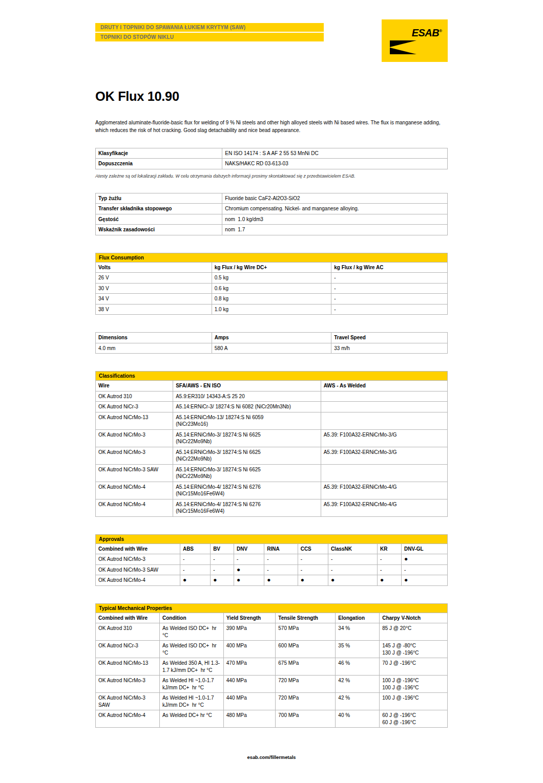DRUTY I TOPNIKI DO SPAWANIA ŁUKIEM KRYTYM (SAW)
TOPNIKI DO STOPÓW NIKLU
ESAB®
OK Flux 10.90
Agglomerated aluminate-fluoride-basic flux for welding of 9 % Ni steels and other high alloyed steels with Ni based wires. The flux is manganese adding, which reduces the risk of hot cracking. Good slag detachability and nice bead appearance.
| Klasyfikacje | EN ISO 14174 : S A AF 2 55 53 MnNi DC |
| Dopuszczenia | NAKS/HAKC RD 03-613-03 |
Atesty zależne są od lokalizacji zakładu. W celu otrzymania dalszych informacji prosimy skontaktować się z przedstawicielem ESAB.
| Typ żużlu | Fluoride basic CaF2-Al2O3-SiO2 |
| Transfer składnika stopowego | Chromium compensating. Nickel- and manganese alloying. |
| Gęstość | nom 1.0 kg/dm3 |
| Wskaźnik zasadowości | nom 1.7 |
Flux Consumption
| Volts | kg Flux / kg Wire DC+ | kg Flux / kg Wire AC |
| --- | --- | --- |
| 26 V | 0.5 kg | - |
| 30 V | 0.6 kg | - |
| 34 V | 0.8 kg | - |
| 38 V | 1.0 kg | - |
| Dimensions | Amps | Travel Speed |
| --- | --- | --- |
| 4.0 mm | 580 A | 33 m/h |
Classifications
| Wire | SFA/AWS - EN ISO | AWS - As Welded |
| --- | --- | --- |
| OK Autrod 310 | A5.9:ER310/ 14343-A:S 25 20 | |
| OK Autrod NiCr-3 | A5.14:ERNiCr-3/ 18274:S Ni 6082 (NiCr20Mn3Nb) | |
| OK Autrod NiCrMo-13 | A5.14:ERNiCrMo-13/ 18274:S Ni 6059 (NiCr23Mo16) | |
| OK Autrod NiCrMo-3 | A5.14:ERNiCrMo-3/ 18274:S Ni 6625 (NiCr22Mo9Nb) | A5.39: F100A32-ERNiCrMo-3/G |
| OK Autrod NiCrMo-3 | A5.14:ERNiCrMo-3/ 18274:S Ni 6625 (NiCr22Mo9Nb) | A5.39: F100A32-ERNiCrMo-3/G |
| OK Autrod NiCrMo-3 SAW | A5.14:ERNiCrMo-3/ 18274:S Ni 6625 (NiCr22Mo9Nb) | |
| OK Autrod NiCrMo-4 | A5.14:ERNiCrMo-4/ 18274:S Ni 6276 (NiCr15Mo16Fe6W4) | A5.39: F100A32-ERNiCrMo-4/G |
| OK Autrod NiCrMo-4 | A5.14:ERNiCrMo-4/ 18274:S Ni 6276 (NiCr15Mo16Fe6W4) | A5.39: F100A32-ERNiCrMo-4/G |
Approvals
| Combined with Wire | ABS | BV | DNV | RINA | CCS | ClassNK | KR | DNV-GL |
| --- | --- | --- | --- | --- | --- | --- | --- | --- |
| OK Autrod NiCrMo-3 | - | - | - | - | - | - | - | ● |
| OK Autrod NiCrMo-3 SAW | - | - | ● | - | - | - | - | - |
| OK Autrod NiCrMo-4 | ● | ● | ● | ● | ● | ● | ● | ● |
Typical Mechanical Properties
| Combined with Wire | Condition | Yield Strength | Tensile Strength | Elongation | Charpy V-Notch |
| --- | --- | --- | --- | --- | --- |
| OK Autrod 310 | As Welded ISO DC+ hr °C | 390 MPa | 570 MPa | 34 % | 85 J @ 20°C |
| OK Autrod NiCr-3 | As Welded ISO DC+ hr °C | 400 MPa | 600 MPa | 35 % | 145 J @ -80°C 130 J @ -196°C |
| OK Autrod NiCrMo-13 | As Welded 350 A, HI 1.3- 1.7 kJ/mm DC+ hr °C | 470 MPa | 675 MPa | 46 % | 70 J @ -196°C |
| OK Autrod NiCrMo-3 | As Welded HI ~1.0-1.7 kJ/mm DC+ hr °C | 440 MPa | 720 MPa | 42 % | 100 J @ -196°C 100 J @ -196°C |
| OK Autrod NiCrMo-3 SAW | As Welded HI ~1.0-1.7 kJ/mm DC+ hr °C | 440 MPa | 720 MPa | 42 % | 100 J @ -196°C |
| OK Autrod NiCrMo-4 | As Welded DC+ hr °C | 480 MPa | 700 MPa | 40 % | 60 J @ -196°C 60 J @ -196°C |
esab.com/fillermetals